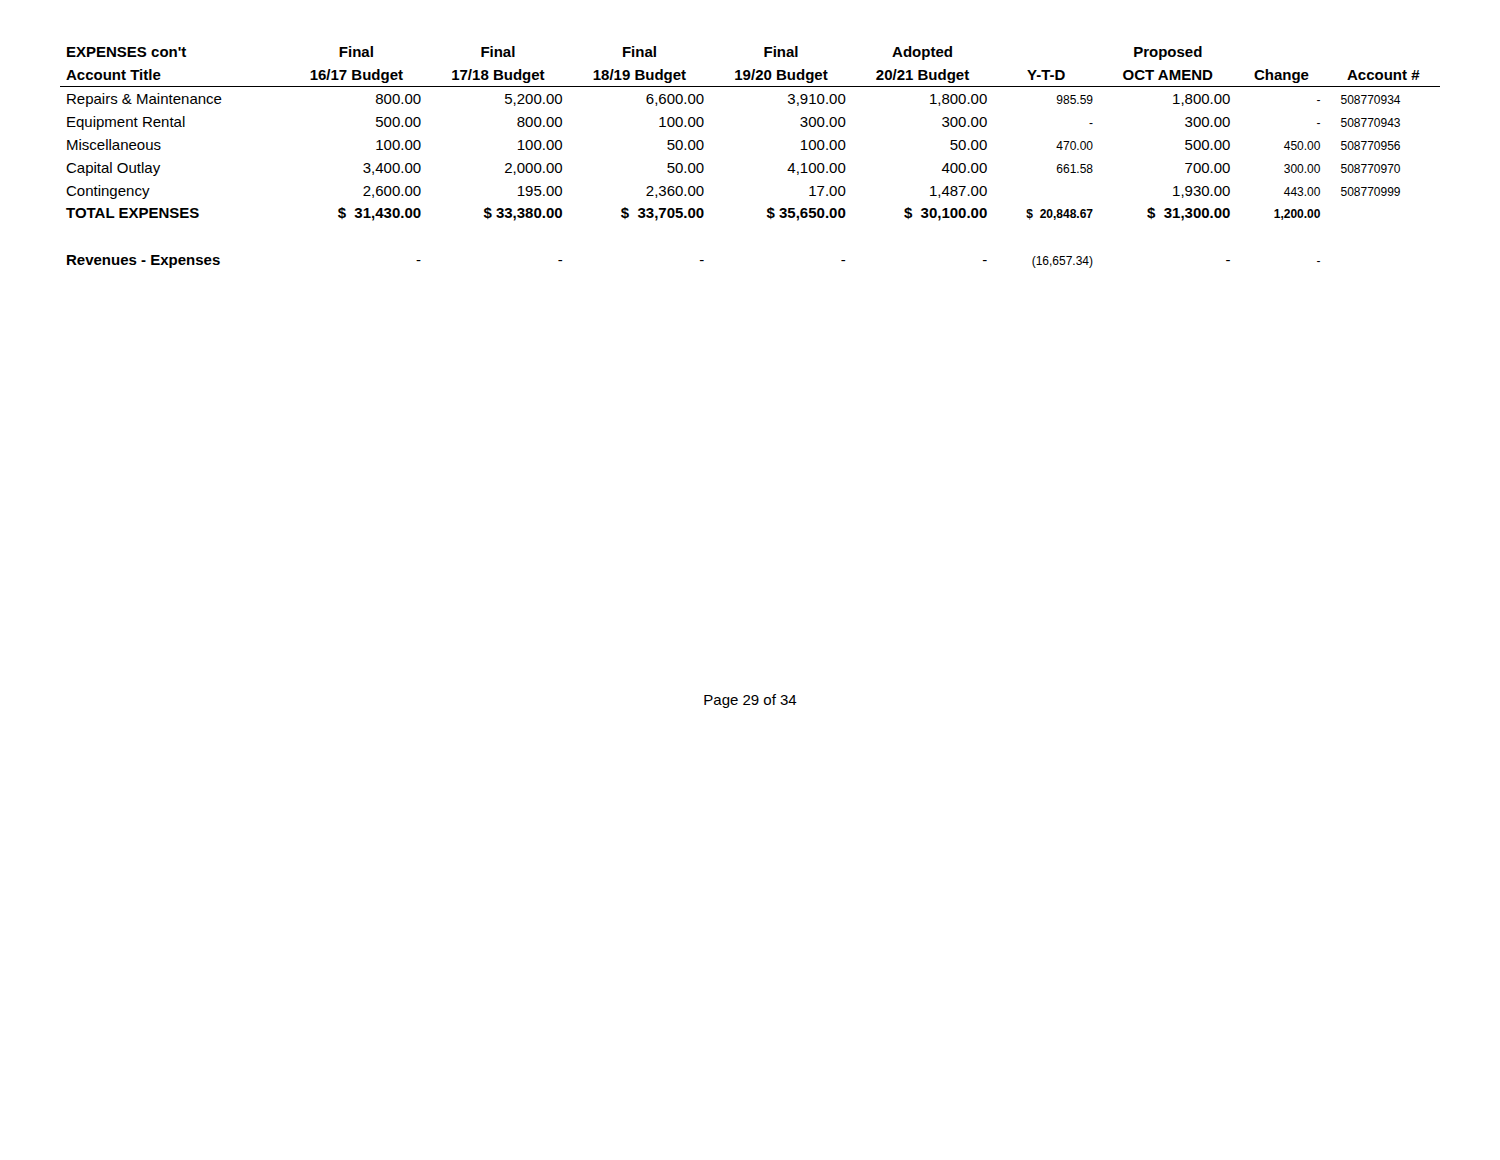| EXPENSES con't | Final | Final | Final | Final | Adopted | | Proposed | | |
| --- | --- | --- | --- | --- | --- | --- | --- | --- | --- |
| Account Title | 16/17 Budget | 17/18 Budget | 18/19 Budget | 19/20 Budget | 20/21 Budget | Y-T-D | OCT AMEND | Change | Account # |
| Repairs & Maintenance | 800.00 | 5,200.00 | 6,600.00 | 3,910.00 | 1,800.00 | 985.59 | 1,800.00 | - | 508770934 |
| Equipment Rental | 500.00 | 800.00 | 100.00 | 300.00 | 300.00 | - | 300.00 | - | 508770943 |
| Miscellaneous | 100.00 | 100.00 | 50.00 | 100.00 | 50.00 | 470.00 | 500.00 | 450.00 | 508770956 |
| Capital Outlay | 3,400.00 | 2,000.00 | 50.00 | 4,100.00 | 400.00 | 661.58 | 700.00 | 300.00 | 508770970 |
| Contingency | 2,600.00 | 195.00 | 2,360.00 | 17.00 | 1,487.00 | | 1,930.00 | 443.00 | 508770999 |
| TOTAL EXPENSES | $ 31,430.00 | $ 33,380.00 | $ 33,705.00 | $ 35,650.00 | $ 30,100.00 | $ 20,848.67 | $ 31,300.00 | 1,200.00 | |
| Revenues - Expenses | - | - | - | - | - | (16,657.34) | - | - | |
Page 29 of 34